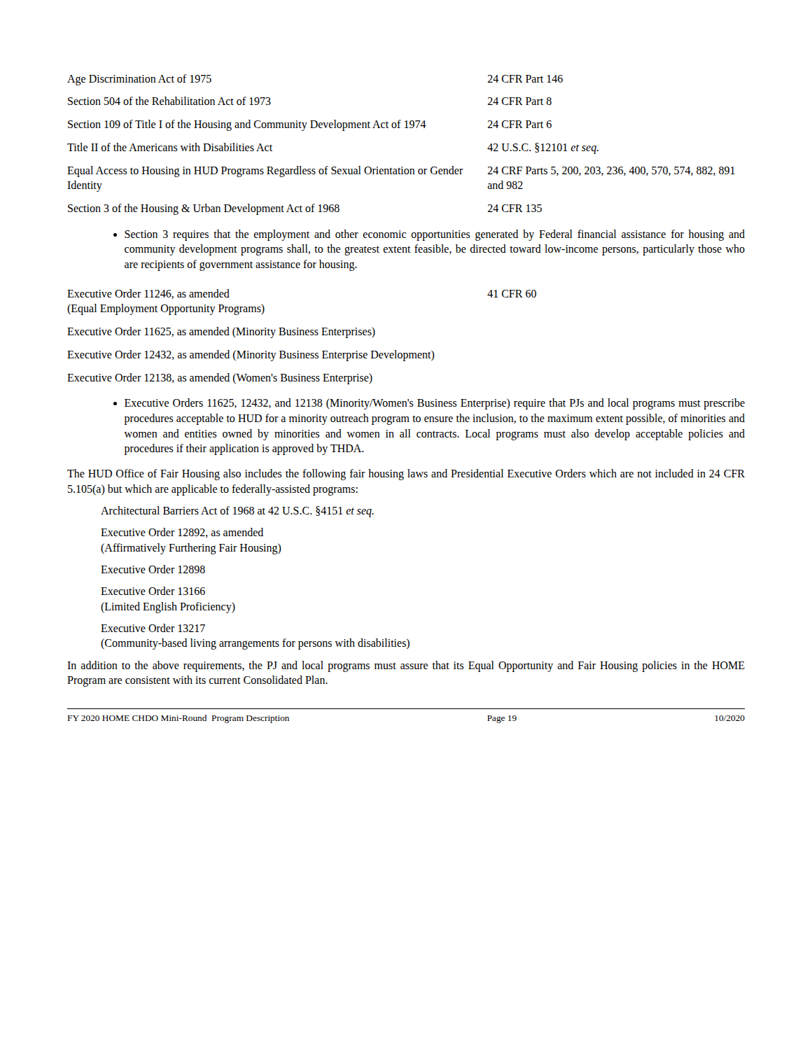| Age Discrimination Act of 1975 | 24 CFR Part 146 |
| Section 504 of the Rehabilitation Act of 1973 | 24 CFR Part 8 |
| Section 109 of Title I of the Housing and Community Development Act of 1974 | 24 CFR Part 6 |
| Title II of the Americans with Disabilities Act | 42 U.S.C. §12101 et seq. |
| Equal Access to Housing in HUD Programs Regardless of Sexual Orientation or Gender Identity | 24 CRF Parts 5, 200, 203, 236, 400, 570, 574, 882, 891 and 982 |
| Section 3 of the Housing & Urban Development Act of 1968 | 24 CFR 135 |
Section 3 requires that the employment and other economic opportunities generated by Federal financial assistance for housing and community development programs shall, to the greatest extent feasible, be directed toward low-income persons, particularly those who are recipients of government assistance for housing.
| Executive Order 11246, as amended (Equal Employment Opportunity Programs) | 41 CFR 60 |
| Executive Order 11625, as amended (Minority Business Enterprises) | |
| Executive Order 12432, as amended (Minority Business Enterprise Development) | |
| Executive Order 12138, as amended (Women's Business Enterprise) | |
Executive Orders 11625, 12432, and 12138 (Minority/Women's Business Enterprise) require that PJs and local programs must prescribe procedures acceptable to HUD for a minority outreach program to ensure the inclusion, to the maximum extent possible, of minorities and women and entities owned by minorities and women in all contracts. Local programs must also develop acceptable policies and procedures if their application is approved by THDA.
The HUD Office of Fair Housing also includes the following fair housing laws and Presidential Executive Orders which are not included in 24 CFR 5.105(a) but which are applicable to federally-assisted programs:
Architectural Barriers Act of 1968 at 42 U.S.C. §4151 et seq.
Executive Order 12892, as amended
(Affirmatively Furthering Fair Housing)
Executive Order 12898
Executive Order 13166
(Limited English Proficiency)
Executive Order 13217
(Community-based living arrangements for persons with disabilities)
In addition to the above requirements, the PJ and local programs must assure that its Equal Opportunity and Fair Housing policies in the HOME Program are consistent with its current Consolidated Plan.
FY 2020 HOME CHDO Mini-Round Program Description Page 19 10/2020